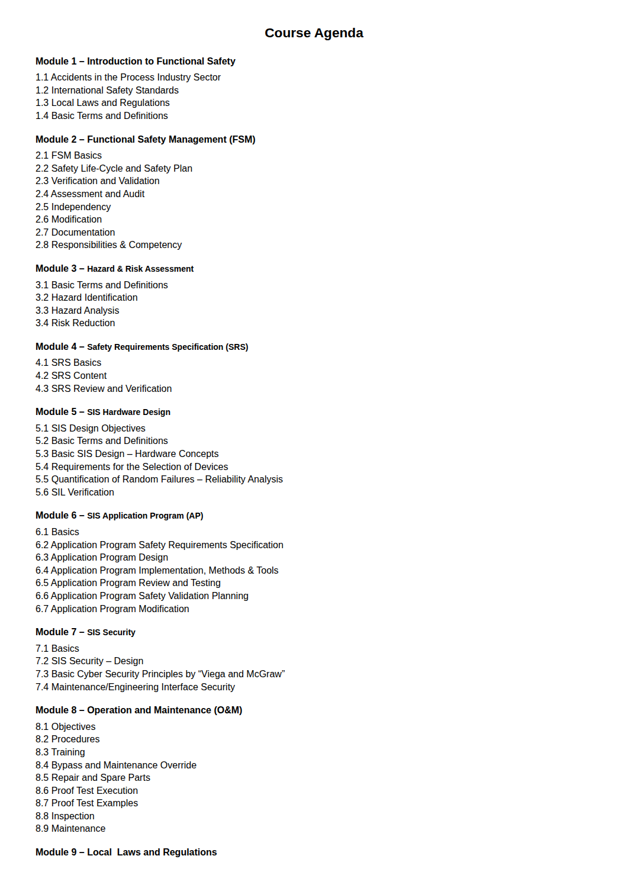Course Agenda
Module 1 – Introduction to Functional Safety
1.1 Accidents in the Process Industry Sector
1.2 International Safety Standards
1.3 Local Laws and Regulations
1.4 Basic Terms and Definitions
Module 2 – Functional Safety Management (FSM)
2.1 FSM Basics
2.2 Safety Life-Cycle and Safety Plan
2.3 Verification and Validation
2.4 Assessment and Audit
2.5 Independency
2.6 Modification
2.7 Documentation
2.8 Responsibilities & Competency
Module 3 – Hazard & Risk Assessment
3.1 Basic Terms and Definitions
3.2 Hazard Identification
3.3 Hazard Analysis
3.4 Risk Reduction
Module 4 – Safety Requirements Specification (SRS)
4.1 SRS Basics
4.2 SRS Content
4.3 SRS Review and Verification
Module 5 – SIS Hardware Design
5.1 SIS Design Objectives
5.2 Basic Terms and Definitions
5.3 Basic SIS Design – Hardware Concepts
5.4 Requirements for the Selection of Devices
5.5 Quantification of Random Failures – Reliability Analysis
5.6 SIL Verification
Module 6 – SIS Application Program (AP)
6.1 Basics
6.2 Application Program Safety Requirements Specification
6.3 Application Program Design
6.4 Application Program Implementation, Methods & Tools
6.5 Application Program Review and Testing
6.6 Application Program Safety Validation Planning
6.7 Application Program Modification
Module 7 – SIS Security
7.1 Basics
7.2 SIS Security – Design
7.3 Basic Cyber Security Principles by “Viega and McGraw”
7.4 Maintenance/Engineering Interface Security
Module 8 – Operation and Maintenance (O&M)
8.1 Objectives
8.2 Procedures
8.3 Training
8.4 Bypass and Maintenance Override
8.5 Repair and Spare Parts
8.6 Proof Test Execution
8.7 Proof Test Examples
8.8 Inspection
8.9 Maintenance
Module 9 – Local Laws and Regulations